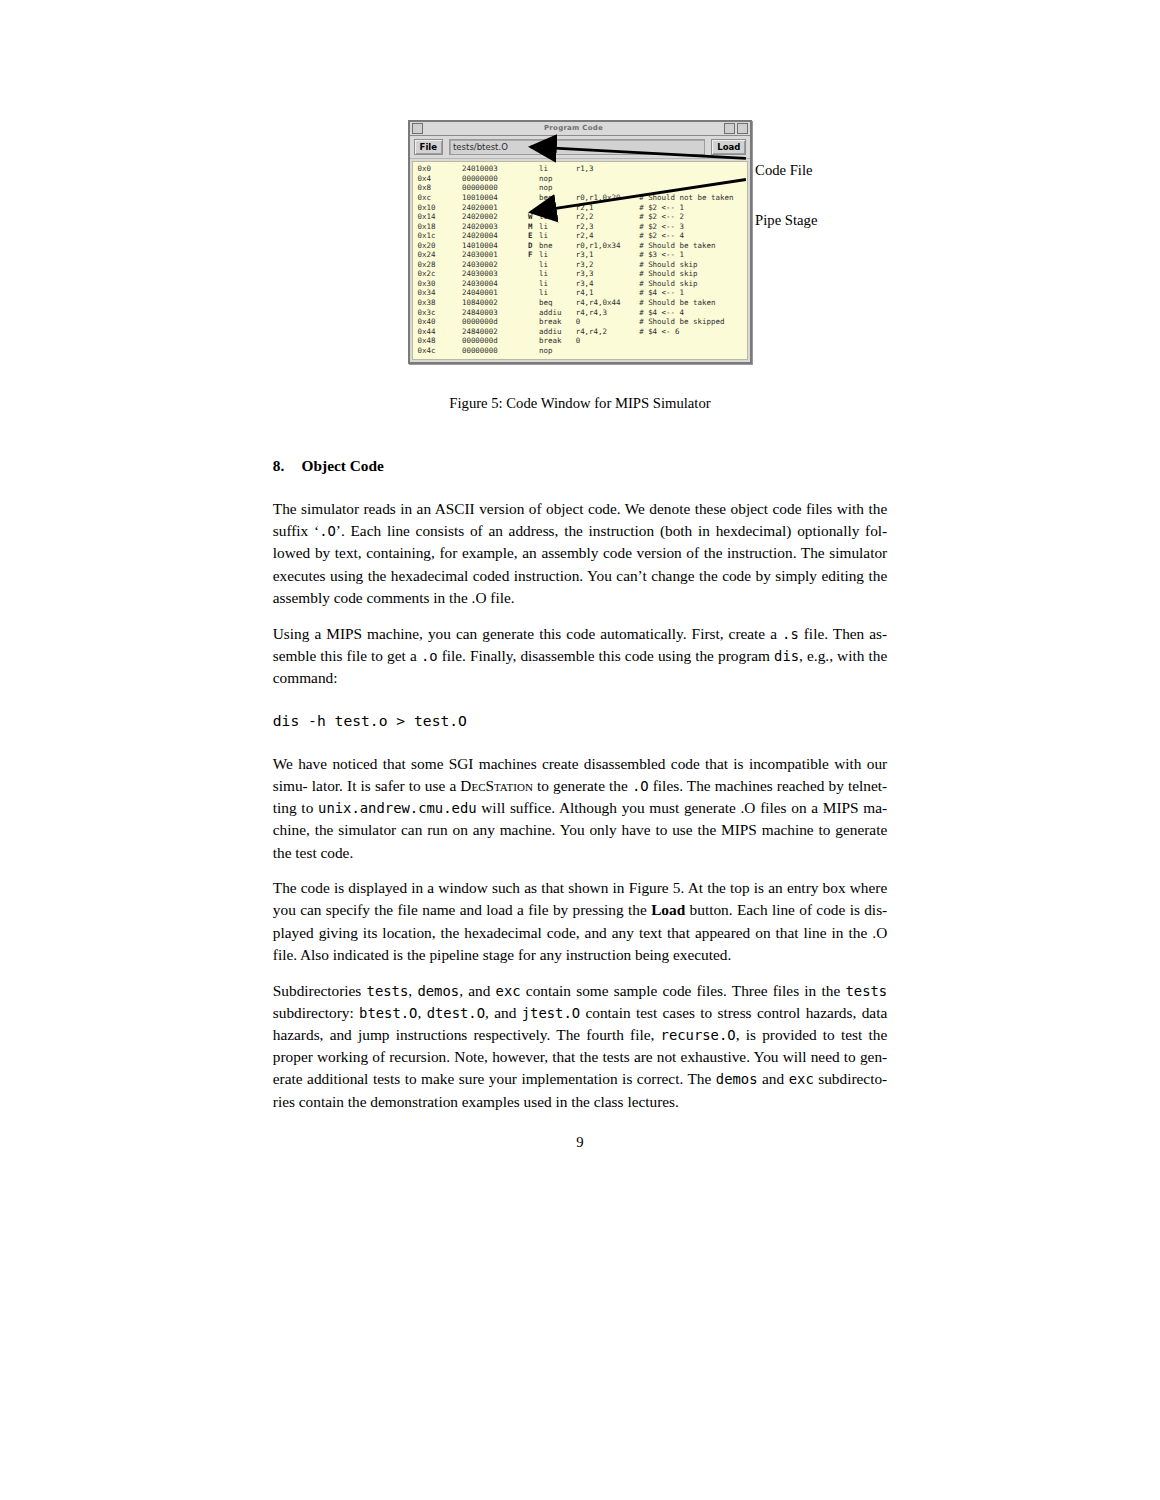Program Code
File tests/btest.O Load
| 0x0 | 24010003 | | li | r1,3 | |
| 0x4 | 00000000 | | nop | | |
| 0x8 | 00000000 | | nop | | |
| 0xc | 10010004 | | beq | r0,r1,0x20 | # Should not be taken |
| 0x10 | 24020001 | | li | r2,1 | # $2 <-- 1 |
| 0x14 | 24020002 | W | li | r2,2 | # $2 <-- 2 |
| 0x18 | 24020003 | M | li | r2,3 | # $2 <-- 3 |
| 0x1c | 24020004 | E | li | r2,4 | # $2 <-- 4 |
| 0x20 | 14010004 | D | bne | r0,r1,0x34 | # Should be taken |
| 0x24 | 24030001 | F | li | r3,1 | # $3 <-- 1 |
| 0x28 | 24030002 | | li | r3,2 | # Should skip |
| 0x2c | 24030003 | | li | r3,3 | # Should skip |
| 0x30 | 24030004 | | li | r3,4 | # Should skip |
| 0x34 | 24040001 | | li | r4,1 | # $4 <-- 1 |
| 0x38 | 10840002 | | beq | r4,r4,0x44 | # Should be taken |
| 0x3c | 24840003 | | addiu | r4,r4,3 | # $4 <-- 4 |
| 0x40 | 0000000d | | break | 0 | # Should be skipped |
| 0x44 | 24840002 | | addiu | r4,r4,2 | # $4 <- 6 |
| 0x48 | 0000000d | | break | 0 | |
| 0x4c | 00000000 | | nop | | |
Code File
Pipe Stage
Figure 5: Code Window for MIPS Simulator
8. Object Code
The simulator reads in an ASCII version of object code. We denote these object code files with the suffix ‘.O’. Each line consists of an address, the instruction (both in hexdecimal) optionally followed by text, containing, for example, an assembly code version of the instruction. The simulator executes using the hexadecimal coded instruction. You can’t change the code by simply editing the assembly code comments in the .O file.
Using a MIPS machine, you can generate this code automatically. First, create a .s file. Then assemble this file to get a .o file. Finally, disassemble this code using the program dis, e.g., with the command:
dis -h test.o > test.O
We have noticed that some SGI machines create disassembled code that is incompatible with our simu- lator. It is safer to use a DecStation to generate the .O files. The machines reached by telnetting to unix.andrew.cmu.edu will suffice. Although you must generate .O files on a MIPS machine, the simulator can run on any machine. You only have to use the MIPS machine to generate the test code.
The code is displayed in a window such as that shown in Figure 5. At the top is an entry box where you can specify the file name and load a file by pressing the Load button. Each line of code is displayed giving its location, the hexadecimal code, and any text that appeared on that line in the .O file. Also indicated is the pipeline stage for any instruction being executed.
Subdirectories tests, demos, and exc contain some sample code files. Three files in the tests subdirectory: btest.O, dtest.O, and jtest.O contain test cases to stress control hazards, data hazards, and jump instructions respectively. The fourth file, recurse.O, is provided to test the proper working of recursion. Note, however, that the tests are not exhaustive. You will need to generate additional tests to make sure your implementation is correct. The demos and exc subdirectories contain the demonstration examples used in the class lectures.
9